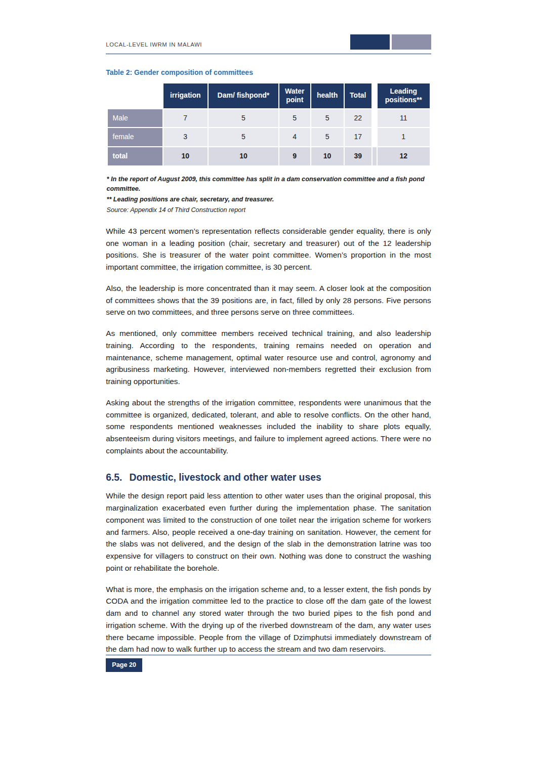Local-level IWRM in Malawi
Table 2: Gender composition of committees
| | irrigation | Dam/ fishpond* | Water point | health | Total | | Leading positions** |
| --- | --- | --- | --- | --- | --- | --- | --- |
| Male | 7 | 5 | 5 | 5 | 22 | | 11 |
| female | 3 | 5 | 4 | 5 | 17 | | 1 |
| total | 10 | 10 | 9 | 10 | 39 | | 12 |
* In the report of August 2009, this committee has split in a dam conservation committee and a fish pond committee.
** Leading positions are chair, secretary, and treasurer.
Source: Appendix 14 of Third Construction report
While 43 percent women’s representation reflects considerable gender equality, there is only one woman in a leading position (chair, secretary and treasurer) out of the 12 leadership positions. She is treasurer of the water point committee. Women’s proportion in the most important committee, the irrigation committee, is 30 percent.
Also, the leadership is more concentrated than it may seem. A closer look at the composition of committees shows that the 39 positions are, in fact, filled by only 28 persons. Five persons serve on two committees, and three persons serve on three committees.
As mentioned, only committee members received technical training, and also leadership training. According to the respondents, training remains needed on operation and maintenance, scheme management, optimal water resource use and control, agronomy and agribusiness marketing. However, interviewed non-members regretted their exclusion from training opportunities.
Asking about the strengths of the irrigation committee, respondents were unanimous that the committee is organized, dedicated, tolerant, and able to resolve conflicts. On the other hand, some respondents mentioned weaknesses included the inability to share plots equally, absenteeism during visitors meetings, and failure to implement agreed actions. There were no complaints about the accountability.
6.5. Domestic, livestock and other water uses
While the design report paid less attention to other water uses than the original proposal, this marginalization exacerbated even further during the implementation phase. The sanitation component was limited to the construction of one toilet near the irrigation scheme for workers and farmers. Also, people received a one-day training on sanitation. However, the cement for the slabs was not delivered, and the design of the slab in the demonstration latrine was too expensive for villagers to construct on their own. Nothing was done to construct the washing point or rehabilitate the borehole.
What is more, the emphasis on the irrigation scheme and, to a lesser extent, the fish ponds by CODA and the irrigation committee led to the practice to close off the dam gate of the lowest dam and to channel any stored water through the two buried pipes to the fish pond and irrigation scheme. With the drying up of the riverbed downstream of the dam, any water uses there became impossible. People from the village of Dzimphutsi immediately downstream of the dam had now to walk further up to access the stream and two dam reservoirs.
Page 20